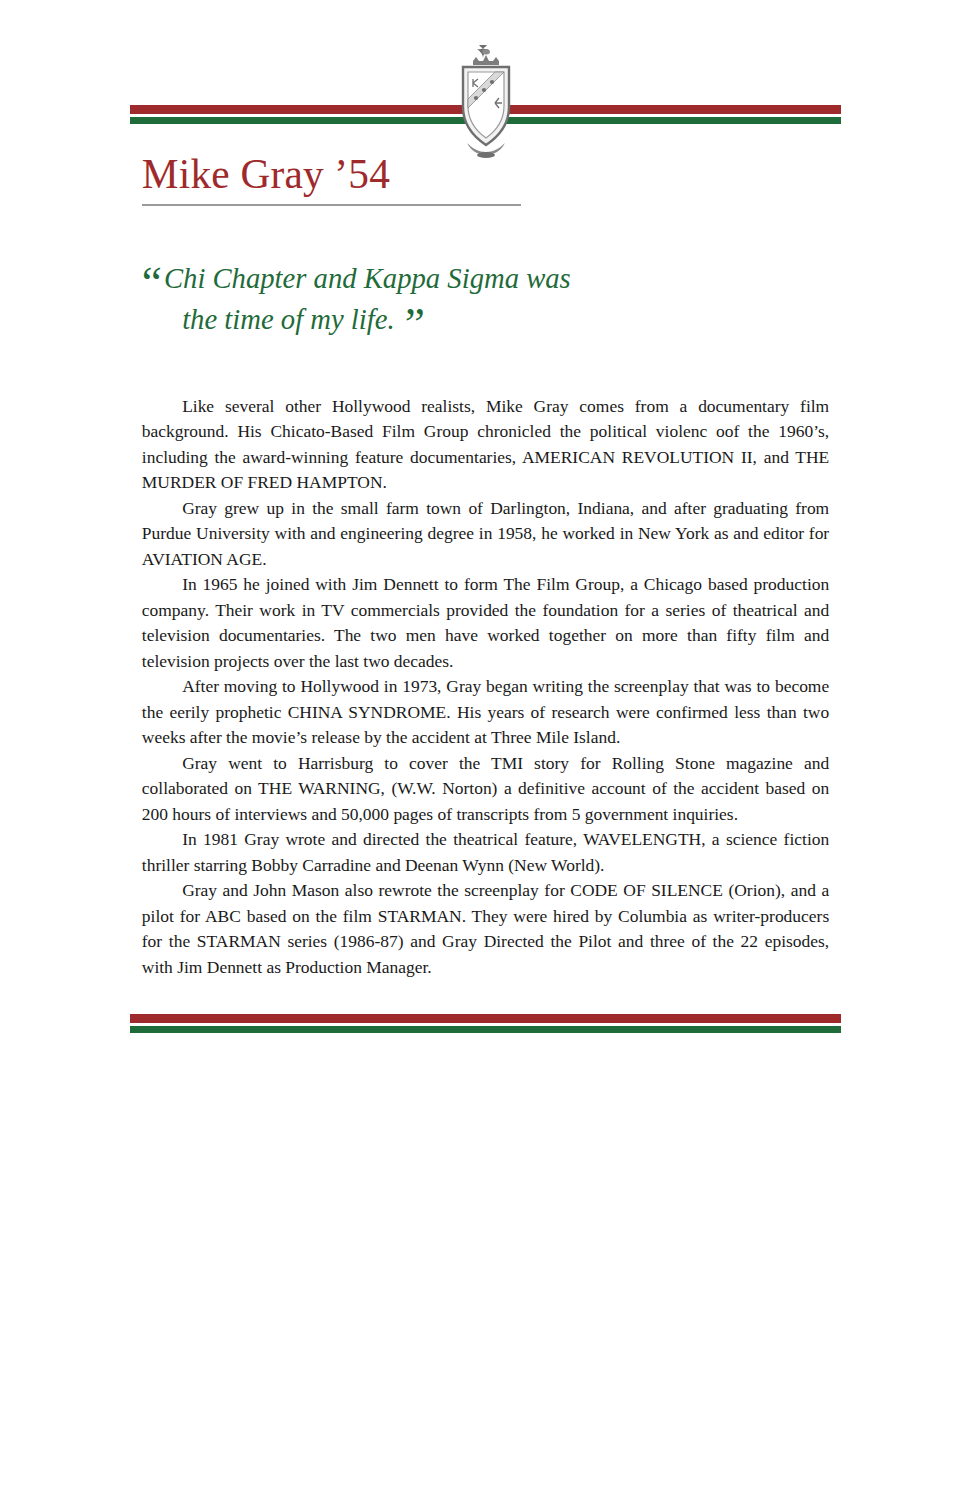Fraternity crest
Mike Gray ’54
“Chi Chapter and Kappa Sigma was the time of my life. ”
Like several other Hollywood realists, Mike Gray comes from a documentary film background. His Chicato-Based Film Group chronicled the political violenc oof the 1960’s, including the award-winning feature documentaries, AMERICAN REVOLUTION II, and THE MURDER OF FRED HAMPTON.
Gray grew up in the small farm town of Darlington, Indiana, and after graduating from Purdue University with and engineering degree in 1958, he worked in New York as and editor for AVIATION AGE.
In 1965 he joined with Jim Dennett to form The Film Group, a Chicago based production company. Their work in TV commercials provided the foundation for a series of theatrical and television documentaries. The two men have worked together on more than fifty film and television projects over the last two decades.
After moving to Hollywood in 1973, Gray began writing the screenplay that was to become the eerily prophetic CHINA SYNDROME. His years of research were confirmed less than two weeks after the movie’s release by the accident at Three Mile Island.
Gray went to Harrisburg to cover the TMI story for Rolling Stone magazine and collaborated on THE WARNING, (W.W. Norton) a definitive account of the accident based on 200 hours of interviews and 50,000 pages of transcripts from 5 government inquiries.
In 1981 Gray wrote and directed the theatrical feature, WAVELENGTH, a science fiction thriller starring Bobby Carradine and Deenan Wynn (New World).
Gray and John Mason also rewrote the screenplay for CODE OF SILENCE (Orion), and a pilot for ABC based on the film STARMAN. They were hired by Columbia as writer-producers for the STARMAN series (1986-87) and Gray Directed the Pilot and three of the 22 episodes, with Jim Dennett as Production Manager.